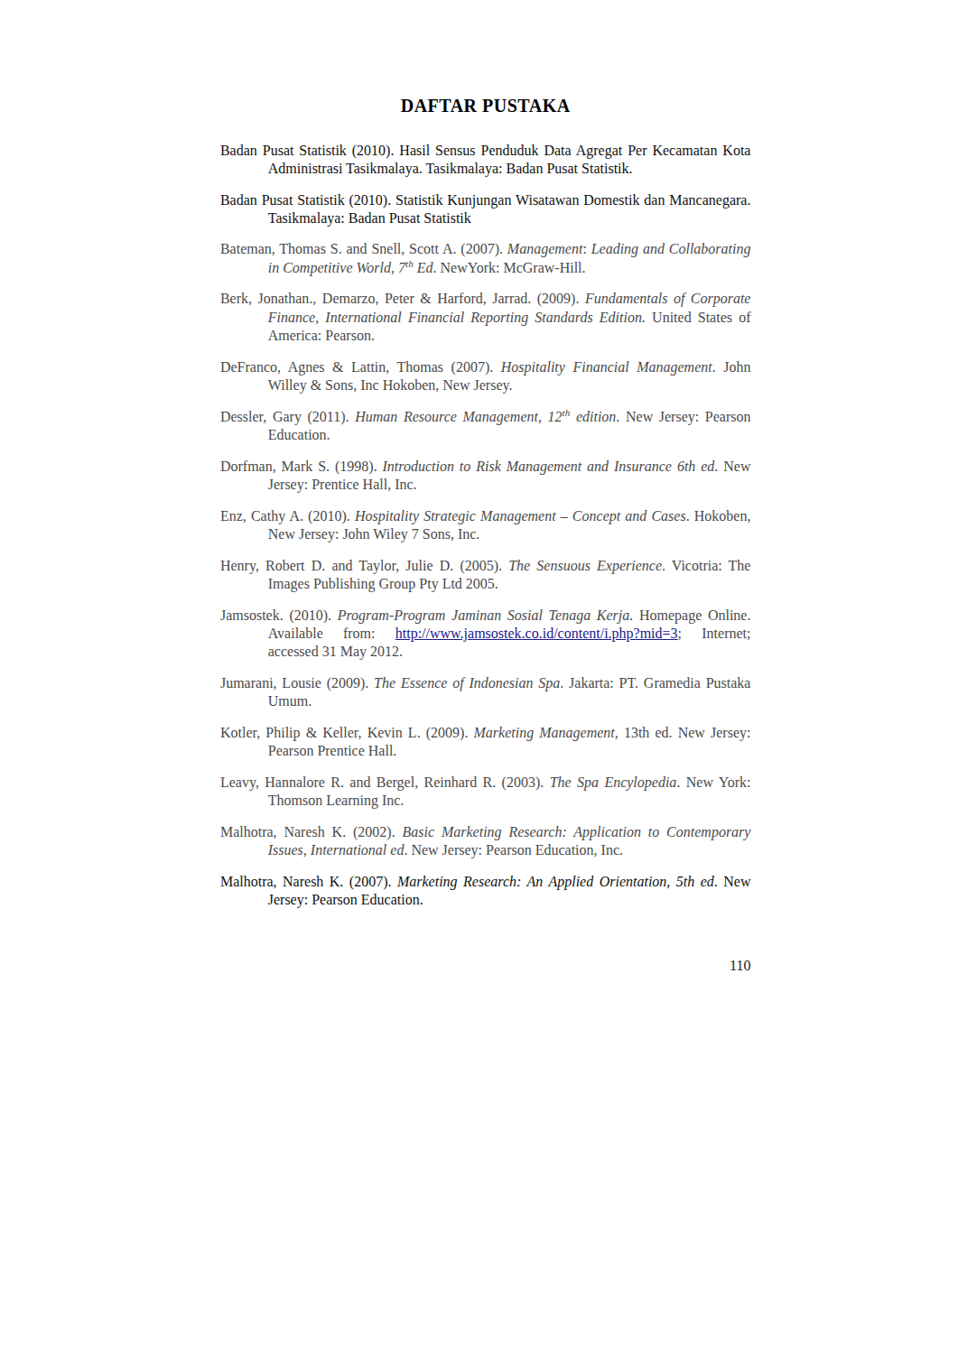DAFTAR PUSTAKA
Badan Pusat Statistik (2010). Hasil Sensus Penduduk Data Agregat Per Kecamatan Kota Administrasi Tasikmalaya. Tasikmalaya: Badan Pusat Statistik.
Badan Pusat Statistik (2010). Statistik Kunjungan Wisatawan Domestik dan Mancanegara. Tasikmalaya: Badan Pusat Statistik
Bateman, Thomas S. and Snell, Scott A. (2007). Management: Leading and Collaborating in Competitive World, 7th Ed. NewYork: McGraw-Hill.
Berk, Jonathan., Demarzo, Peter & Harford, Jarrad. (2009). Fundamentals of Corporate Finance, International Financial Reporting Standards Edition. United States of America: Pearson.
DeFranco, Agnes & Lattin, Thomas (2007). Hospitality Financial Management. John Willey & Sons, Inc Hokoben, New Jersey.
Dessler, Gary (2011). Human Resource Management, 12th edition. New Jersey: Pearson Education.
Dorfman, Mark S. (1998). Introduction to Risk Management and Insurance 6th ed. New Jersey: Prentice Hall, Inc.
Enz, Cathy A. (2010). Hospitality Strategic Management – Concept and Cases. Hokoben, New Jersey: John Wiley 7 Sons, Inc.
Henry, Robert D. and Taylor, Julie D. (2005). The Sensuous Experience. Vicotria: The Images Publishing Group Pty Ltd 2005.
Jamsostek. (2010). Program-Program Jaminan Sosial Tenaga Kerja. Homepage Online. Available from: http://www.jamsostek.co.id/content/i.php?mid=3; Internet; accessed 31 May 2012.
Jumarani, Lousie (2009). The Essence of Indonesian Spa. Jakarta: PT. Gramedia Pustaka Umum.
Kotler, Philip & Keller, Kevin L. (2009). Marketing Management, 13th ed. New Jersey: Pearson Prentice Hall.
Leavy, Hannalore R. and Bergel, Reinhard R. (2003). The Spa Encylopedia. New York: Thomson Learning Inc.
Malhotra, Naresh K. (2002). Basic Marketing Research: Application to Contemporary Issues, International ed. New Jersey: Pearson Education, Inc.
Malhotra, Naresh K. (2007). Marketing Research: An Applied Orientation, 5th ed. New Jersey: Pearson Education.
110